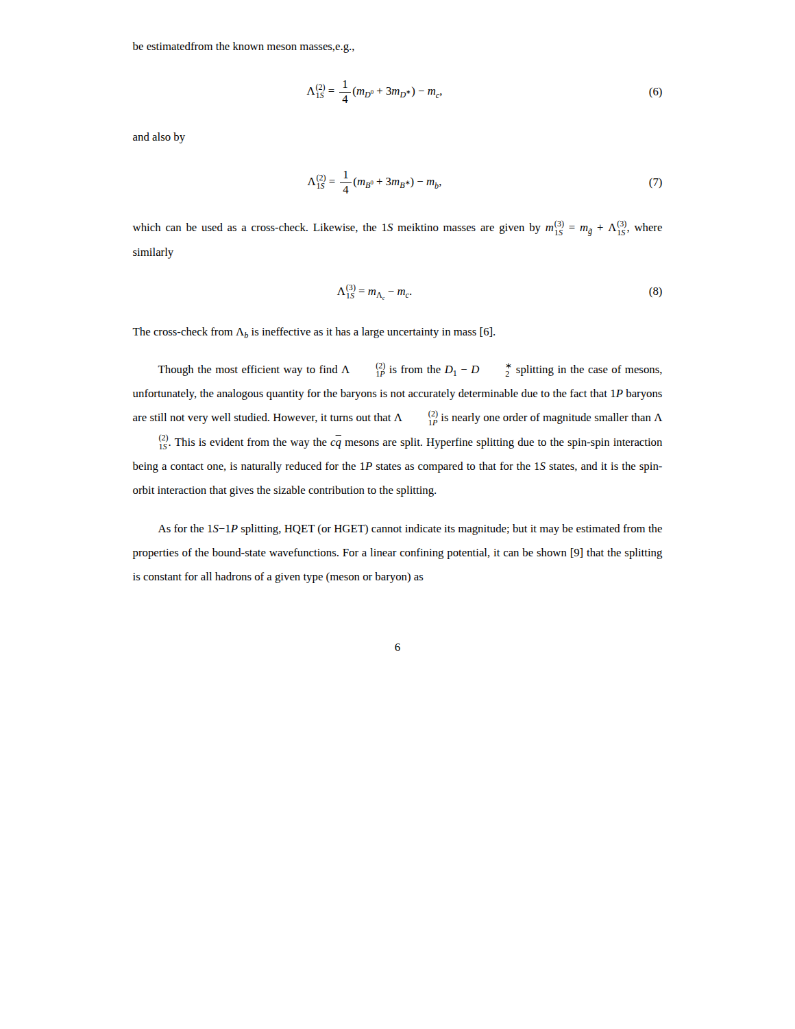be estimatedfrom the known meson masses,e.g.,
Λ(2) 1S = 14(mD0 + 3mD∗) − mc,
(6)
and also by
Λ(2) 1S = 14(mB0 + 3mB∗) − mb,
(7)
which can be used as a cross-check. Likewise, the 1S meiktino masses are given by m(3) 1S = mg̃ + Λ(3) 1S, where similarly
Λ(3) 1S = mΛc − mc.
(8)
The cross-check from Λb is ineffective as it has a large uncertainty in mass [6].
Though the most efficient way to find Λ(2) 1P is from the D1 − D∗2 splitting in the case of mesons, unfortunately, the analogous quantity for the baryons is not accurately determinable due to the fact that 1P baryons are still not very well studied. However, it turns out that Λ(2) 1P is nearly one order of magnitude smaller than Λ(2) 1S. This is evident from the way the cq mesons are split. Hyperfine splitting due to the spin-spin interaction being a contact one, is naturally reduced for the 1P states as compared to that for the 1S states, and it is the spin-orbit interaction that gives the sizable contribution to the splitting.
As for the 1S−1P splitting, HQET (or HGET) cannot indicate its magnitude; but it may be estimated from the properties of the bound-state wavefunctions. For a linear confining potential, it can be shown [9] that the splitting is constant for all hadrons of a given type (meson or baryon) as
6